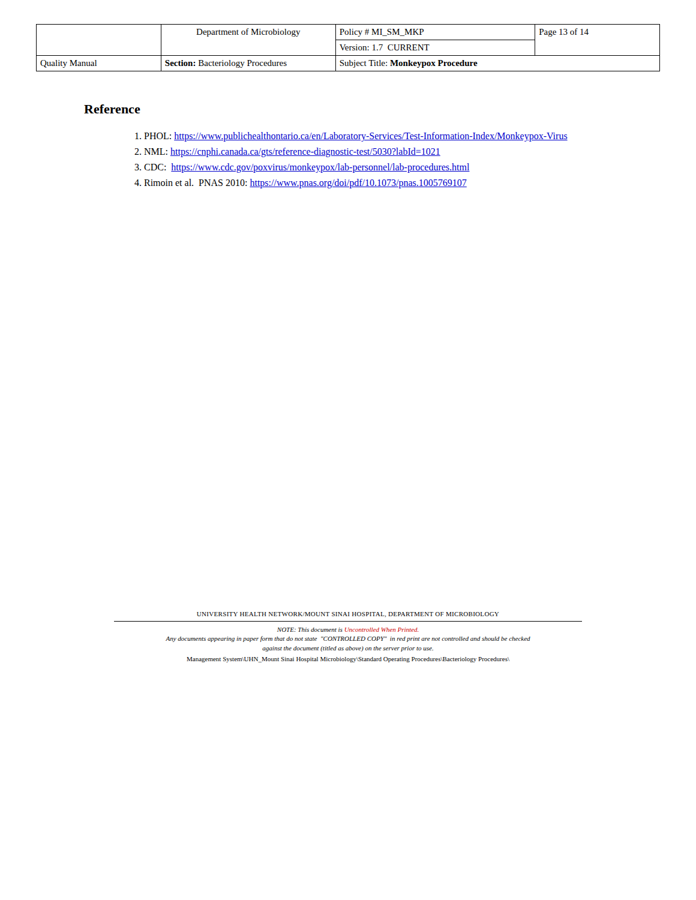| | Department of Microbiology | Policy # MI_SM_MKP | Page 13 of 14 |
| Version: 1.7 CURRENT |
| Quality Manual | Section: Bacteriology Procedures | Subject Title: Monkeypox Procedure |
Reference
PHOL: https://www.publichealthontario.ca/en/Laboratory-Services/Test-Information-Index/Monkeypox-Virus
NML: https://cnphi.canada.ca/gts/reference-diagnostic-test/5030?labId=1021
CDC: https://www.cdc.gov/poxvirus/monkeypox/lab-personnel/lab-procedures.html
Rimoin et al. PNAS 2010: https://www.pnas.org/doi/pdf/10.1073/pnas.1005769107
UNIVERSITY HEALTH NETWORK/MOUNT SINAI HOSPITAL, DEPARTMENT OF MICROBIOLOGY
NOTE: This document is Uncontrolled When Printed.
Any documents appearing in paper form that do not state "CONTROLLED COPY" in red print are not controlled and should be checked
against the document (titled as above) on the server prior to use.
Management System\UHN_Mount Sinai Hospital Microbiology\Standard Operating Procedures\Bacteriology Procedures\